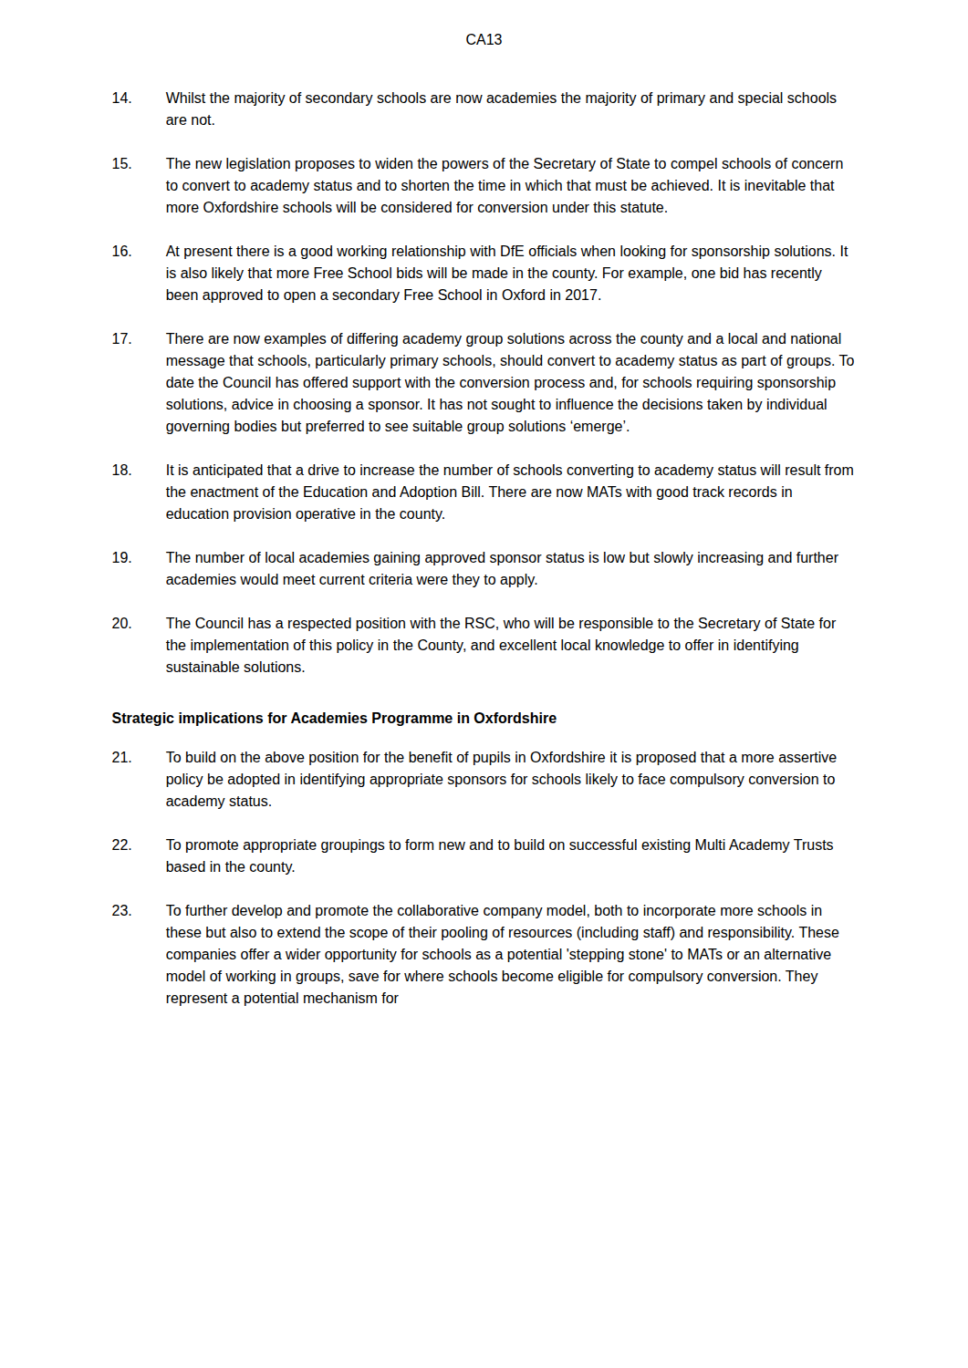CA13
14. Whilst the majority of secondary schools are now academies the majority of primary and special schools are not.
15. The new legislation proposes to widen the powers of the Secretary of State to compel schools of concern to convert to academy status and to shorten the time in which that must be achieved. It is inevitable that more Oxfordshire schools will be considered for conversion under this statute.
16. At present there is a good working relationship with DfE officials when looking for sponsorship solutions. It is also likely that more Free School bids will be made in the county. For example, one bid has recently been approved to open a secondary Free School in Oxford in 2017.
17. There are now examples of differing academy group solutions across the county and a local and national message that schools, particularly primary schools, should convert to academy status as part of groups. To date the Council has offered support with the conversion process and, for schools requiring sponsorship solutions, advice in choosing a sponsor. It has not sought to influence the decisions taken by individual governing bodies but preferred to see suitable group solutions ‘emerge’.
18. It is anticipated that a drive to increase the number of schools converting to academy status will result from the enactment of the Education and Adoption Bill. There are now MATs with good track records in education provision operative in the county.
19. The number of local academies gaining approved sponsor status is low but slowly increasing and further academies would meet current criteria were they to apply.
20. The Council has a respected position with the RSC, who will be responsible to the Secretary of State for the implementation of this policy in the County, and excellent local knowledge to offer in identifying sustainable solutions.
Strategic implications for Academies Programme in Oxfordshire
21. To build on the above position for the benefit of pupils in Oxfordshire it is proposed that a more assertive policy be adopted in identifying appropriate sponsors for schools likely to face compulsory conversion to academy status.
22. To promote appropriate groupings to form new and to build on successful existing Multi Academy Trusts based in the county.
23. To further develop and promote the collaborative company model, both to incorporate more schools in these but also to extend the scope of their pooling of resources (including staff) and responsibility. These companies offer a wider opportunity for schools as a potential 'stepping stone' to MATs or an alternative model of working in groups, save for where schools become eligible for compulsory conversion. They represent a potential mechanism for